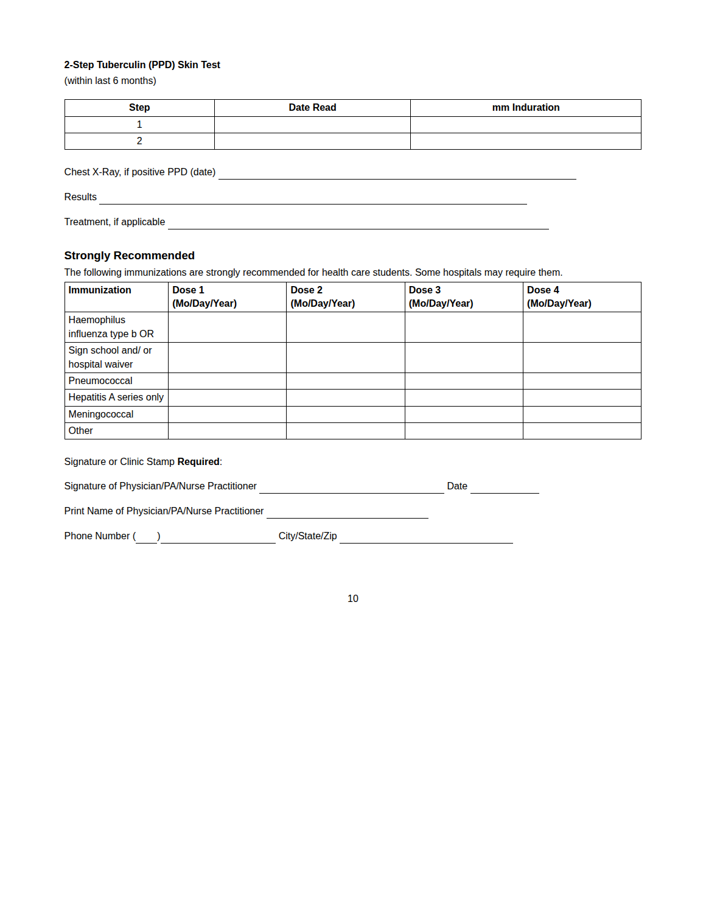2-Step Tuberculin (PPD) Skin Test
(within last 6 months)
| Step | Date Read | mm Induration |
| --- | --- | --- |
| 1 | | |
| 2 | | |
Chest X-Ray, if positive PPD (date)
Results
Treatment, if applicable
Strongly Recommended
The following immunizations are strongly recommended for health care students. Some hospitals may require them.
| Immunization | Dose 1 (Mo/Day/Year) | Dose 2 (Mo/Day/Year) | Dose 3 (Mo/Day/Year) | Dose 4 (Mo/Day/Year) |
| --- | --- | --- | --- | --- |
| Haemophilus influenza type b OR | | | | |
| Sign school and/ or hospital waiver | | | | |
| Pneumococcal | | | | |
| Hepatitis A series only | | | | |
| Meningococcal | | | | |
| Other | | | | |
Signature or Clinic Stamp Required:
Signature of Physician/PA/Nurse Practitioner Date
Print Name of Physician/PA/Nurse Practitioner
Phone Number ( ) City/State/Zip
10